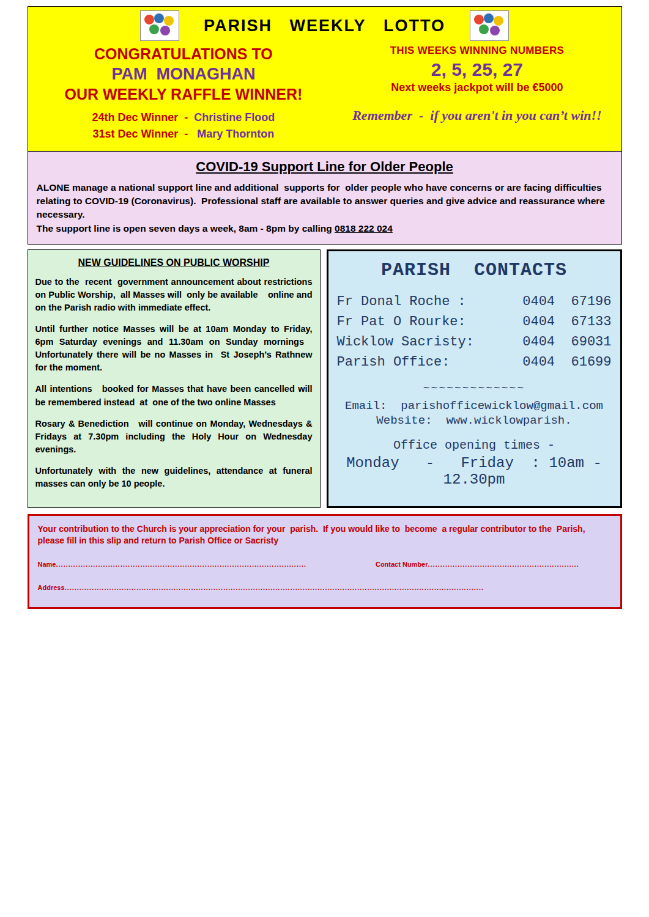PARISH WEEKLY LOTTO
CONGRATULATIONS TO
PAM MONAGHAN
OUR WEEKLY RAFFLE WINNER!
24th Dec Winner - Christine Flood
31st Dec Winner - Mary Thornton
THIS WEEKS WINNING NUMBERS
2, 5, 25, 27
Next weeks jackpot will be €5000
Remember - if you aren't in you can’t win!!
COVID-19 Support Line for Older People
ALONE manage a national support line and additional supports for older people who have concerns or are facing difficulties relating to COVID-19 (Coronavirus). Professional staff are available to answer queries and give advice and reassurance where necessary.
The support line is open seven days a week, 8am - 8pm by calling 0818 222 024
NEW GUIDELINES ON PUBLIC WORSHIP
Due to the recent government announcement about restrictions on Public Worship, all Masses will only be available online and on the Parish radio with immediate effect.
Until further notice Masses will be at 10am Monday to Friday, 6pm Saturday evenings and 11.30am on Sunday mornings Unfortunately there will be no Masses in St Joseph’s Rathnew for the moment.
All intentions booked for Masses that have been cancelled will be remembered instead at one of the two online Masses
Rosary & Benediction will continue on Monday, Wednesdays & Fridays at 7.30pm including the Holy Hour on Wednesday evenings.
Unfortunately with the new guidelines, attendance at funeral masses can only be 10 people.
PARISH CONTACTS
| Fr Donal Roche : | 0404 67196 |
| Fr Pat O Rourke: | 0404 67133 |
| Wicklow Sacristy: | 0404 69031 |
| Parish Office: | 0404 61699 |
~~~~~~~~~~~~~
Email: parishofficewicklow@gmail.com
Website: www.wicklowparish.
Office opening times -
Monday - Friday : 10am - 12.30pm
Your contribution to the Church is your appreciation for your parish. If you would like to become a regular contributor to the Parish, please fill in this slip and return to Parish Office or Sacristy
Name.....................................................................................................
Contact Number.............................................................
Address.........................................................................................................................................................................